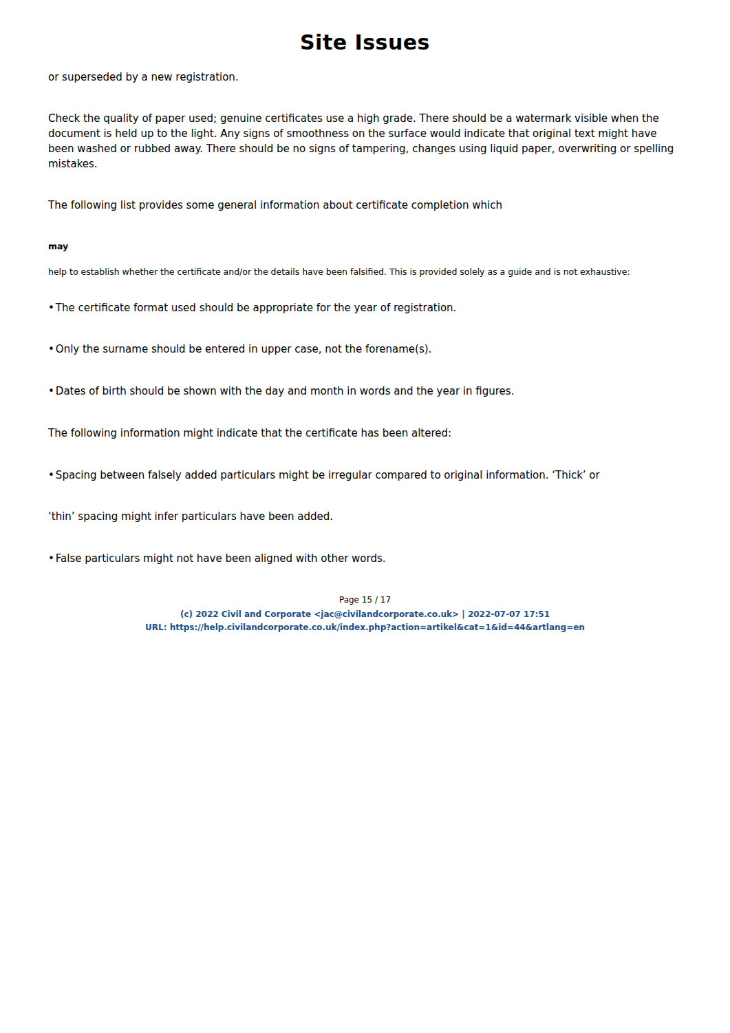Site Issues
or superseded by a new registration.
Check the quality of paper used; genuine certificates use a high grade. There should be a watermark visible when the document is held up to the light. Any signs of smoothness on the surface would indicate that original text might have been washed or rubbed away. There should be no signs of tampering, changes using liquid paper, overwriting or spelling mistakes.
The following list provides some general information about certificate completion which
may
help to establish whether the certificate and/or the details have been falsified. This is provided solely as a guide and is not exhaustive:
The certificate format used should be appropriate for the year of registration.
Only the surname should be entered in upper case, not the forename(s).
Dates of birth should be shown with the day and month in words and the year in figures.
The following information might indicate that the certificate has been altered:
Spacing between falsely added particulars might be irregular compared to original information. ‘Thick’ or
‘thin’ spacing might infer particulars have been added.
False particulars might not have been aligned with other words.
Page 15 / 17
(c) 2022 Civil and Corporate <jac@civilandcorporate.co.uk> | 2022-07-07 17:51
URL: https://help.civilandcorporate.co.uk/index.php?action=artikel&cat=1&id=44&artlang=en